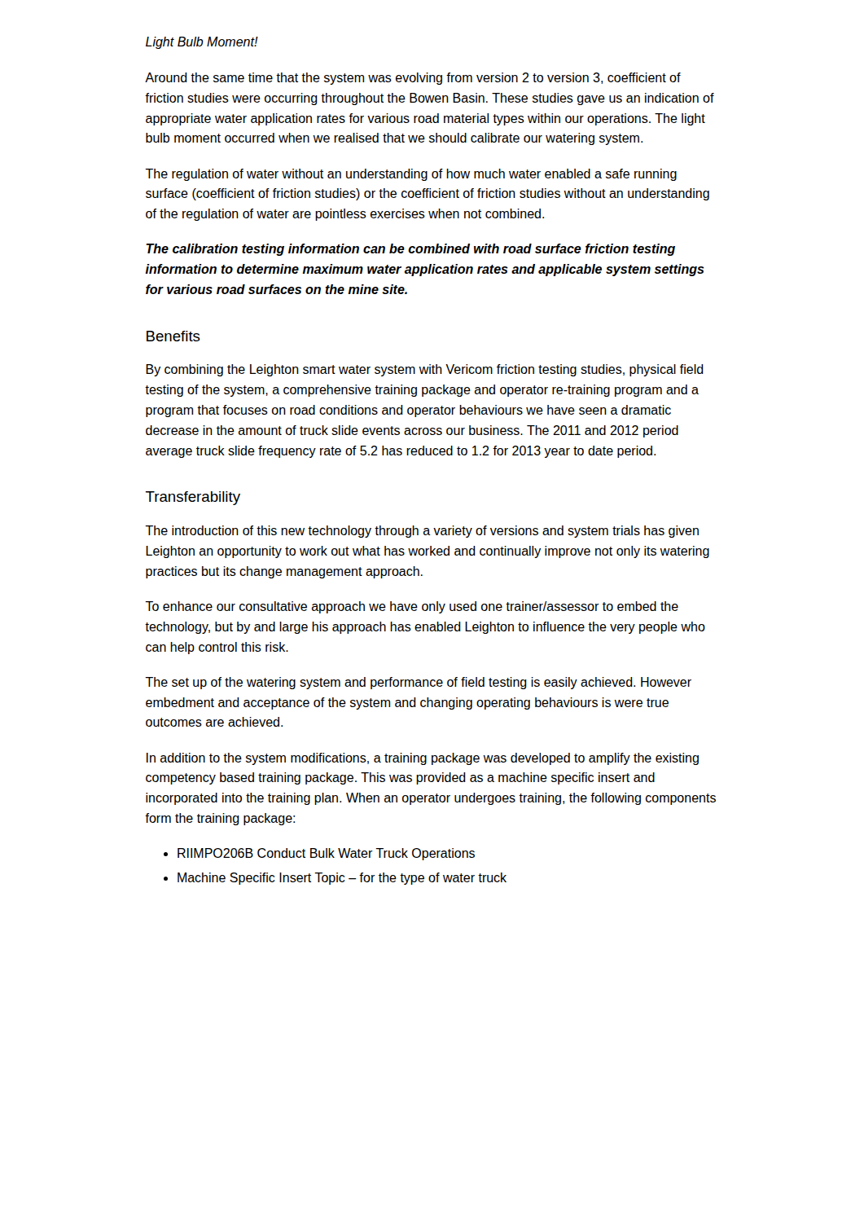Light Bulb Moment!
Around the same time that the system was evolving from version 2 to version 3, coefficient of friction studies were occurring throughout the Bowen Basin. These studies gave us an indication of appropriate water application rates for various road material types within our operations. The light bulb moment occurred when we realised that we should calibrate our watering system.
The regulation of water without an understanding of how much water enabled a safe running surface (coefficient of friction studies) or the coefficient of friction studies without an understanding of the regulation of water are pointless exercises when not combined.
The calibration testing information can be combined with road surface friction testing information to determine maximum water application rates and applicable system settings for various road surfaces on the mine site.
Benefits
By combining the Leighton smart water system with Vericom friction testing studies, physical field testing of the system, a comprehensive training package and operator re-training program and a program that focuses on road conditions and operator behaviours we have seen a dramatic decrease in the amount of truck slide events across our business. The 2011 and 2012 period average truck slide frequency rate of 5.2 has reduced to 1.2 for 2013 year to date period.
Transferability
The introduction of this new technology through a variety of versions and system trials has given Leighton an opportunity to work out what has worked and continually improve not only its watering practices but its change management approach.
To enhance our consultative approach we have only used one trainer/assessor to embed the technology, but by and large his approach has enabled Leighton to influence the very people who can help control this risk.
The set up of the watering system and performance of field testing is easily achieved. However embedment and acceptance of the system and changing operating behaviours is were true outcomes are achieved.
In addition to the system modifications, a training package was developed to amplify the existing competency based training package. This was provided as a machine specific insert and incorporated into the training plan. When an operator undergoes training, the following components form the training package:
RIIMPO206B Conduct Bulk Water Truck Operations
Machine Specific Insert Topic – for the type of water truck